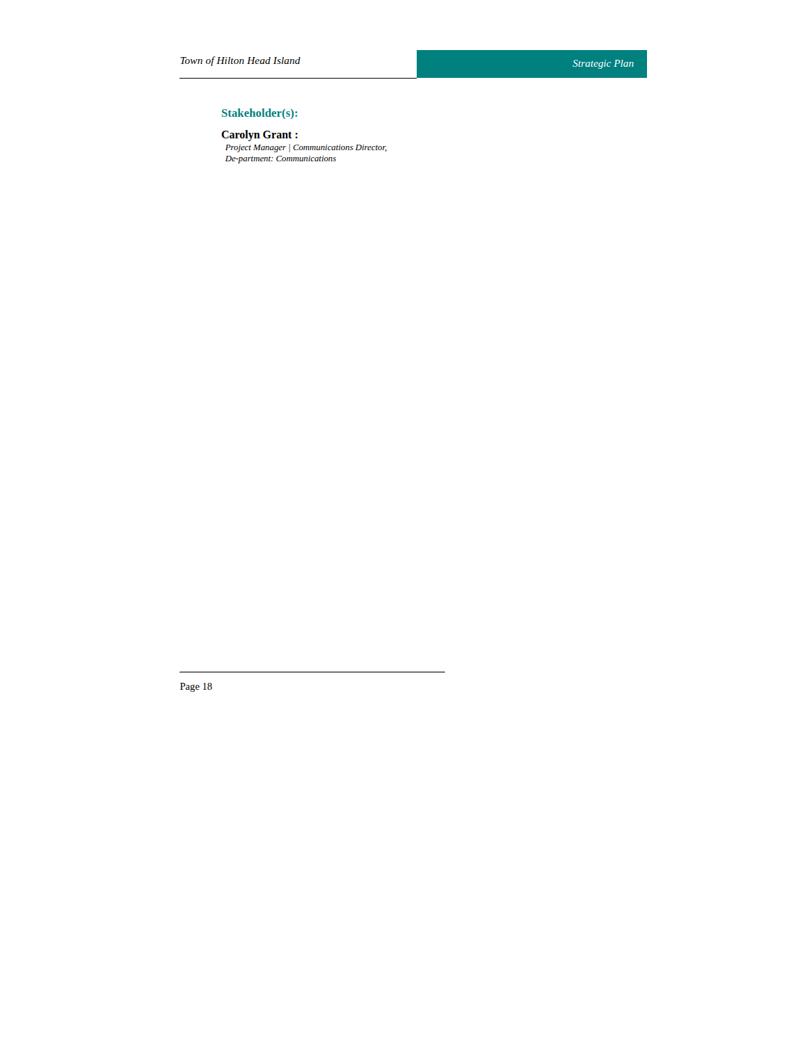Town of Hilton Head Island
Strategic Plan
Stakeholder(s):
Carolyn Grant :
Project Manager | Communications Director, De‑partment: Communications
Page 18